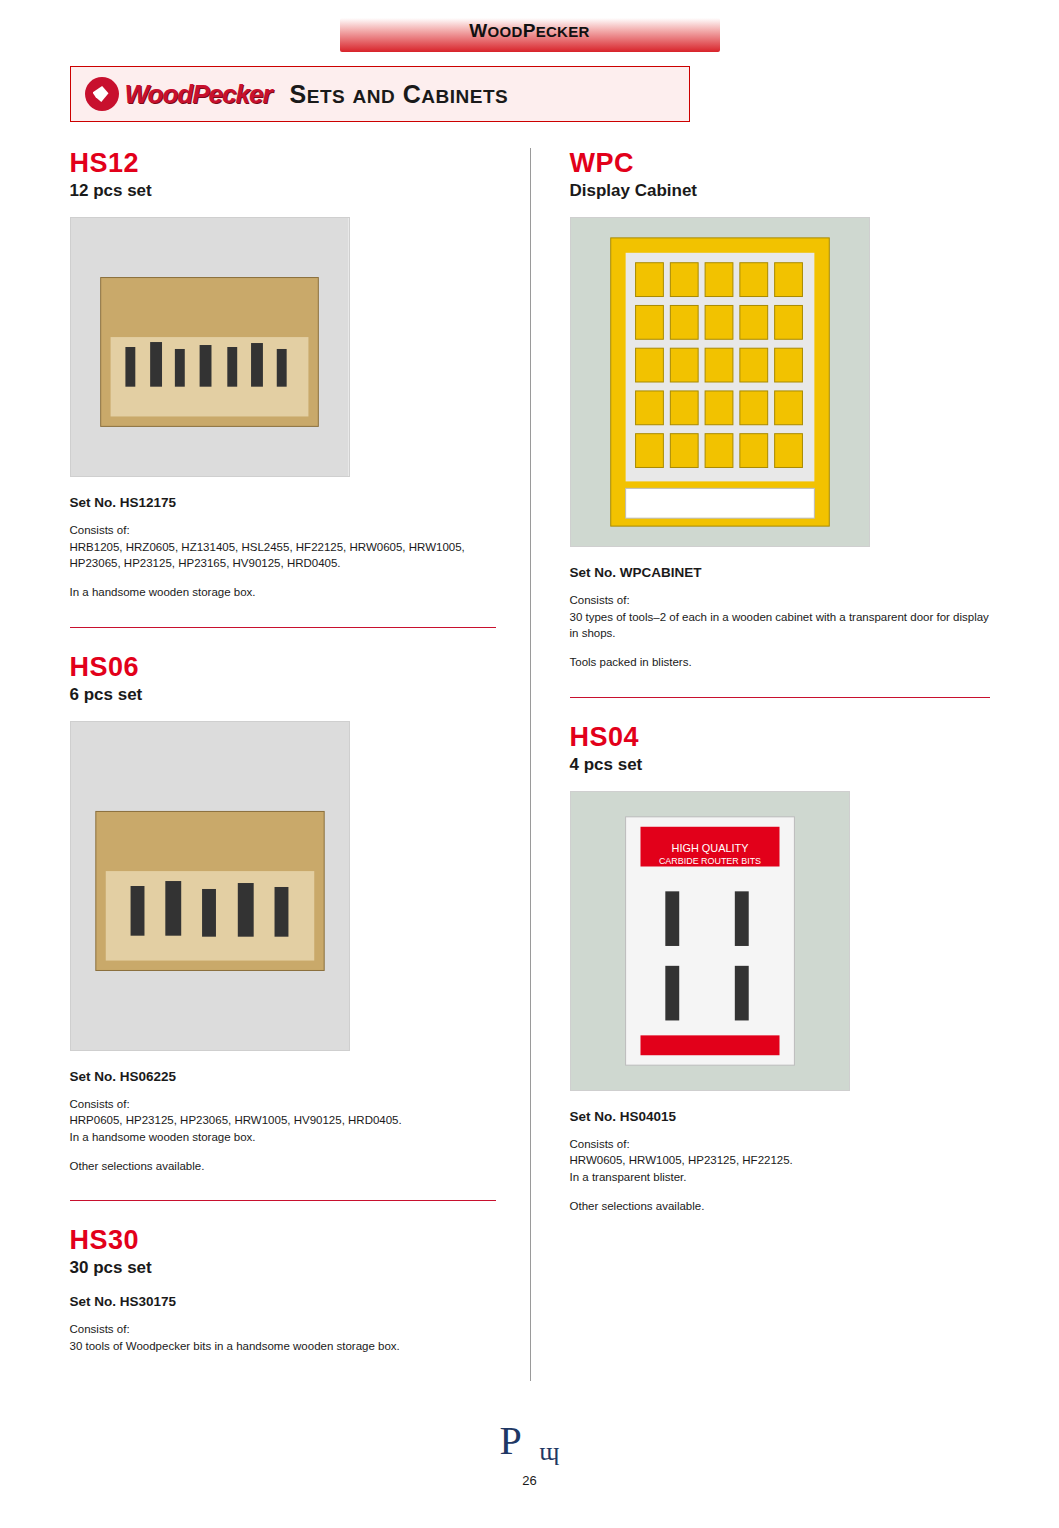WOODPECKER
WoodPecker
SETS AND CABINETS
HS12
12 pcs set
Set No. HS12175
Consists of:
HRB1205, HRZ0605, HZ131405, HSL2455, HF22125, HRW0605, HRW1005, HP23065, HP23125, HP23165, HV90125, HRD0405.
In a handsome wooden storage box.
HS06
6 pcs set
Set No. HS06225
Consists of:
HRP0605, HP23125, HP23065, HRW1005, HV90125, HRD0405.
In a handsome wooden storage box.
Other selections available.
HS30
30 pcs set
Set No. HS30175
Consists of:
30 tools of Woodpecker bits in a handsome wooden storage box.
WPC
Display Cabinet
Set No. WPCABINET
Consists of:
30 types of tools–2 of each in a wooden cabinet with a transparent door for display in shops.
Tools packed in blisters.
HS04
4 pcs set
Set No. HS04015
Consists of:
HRW0605, HRW1005, HP23125, HF22125.
In a transparent blister.
Other selections available.
P ɰ
26